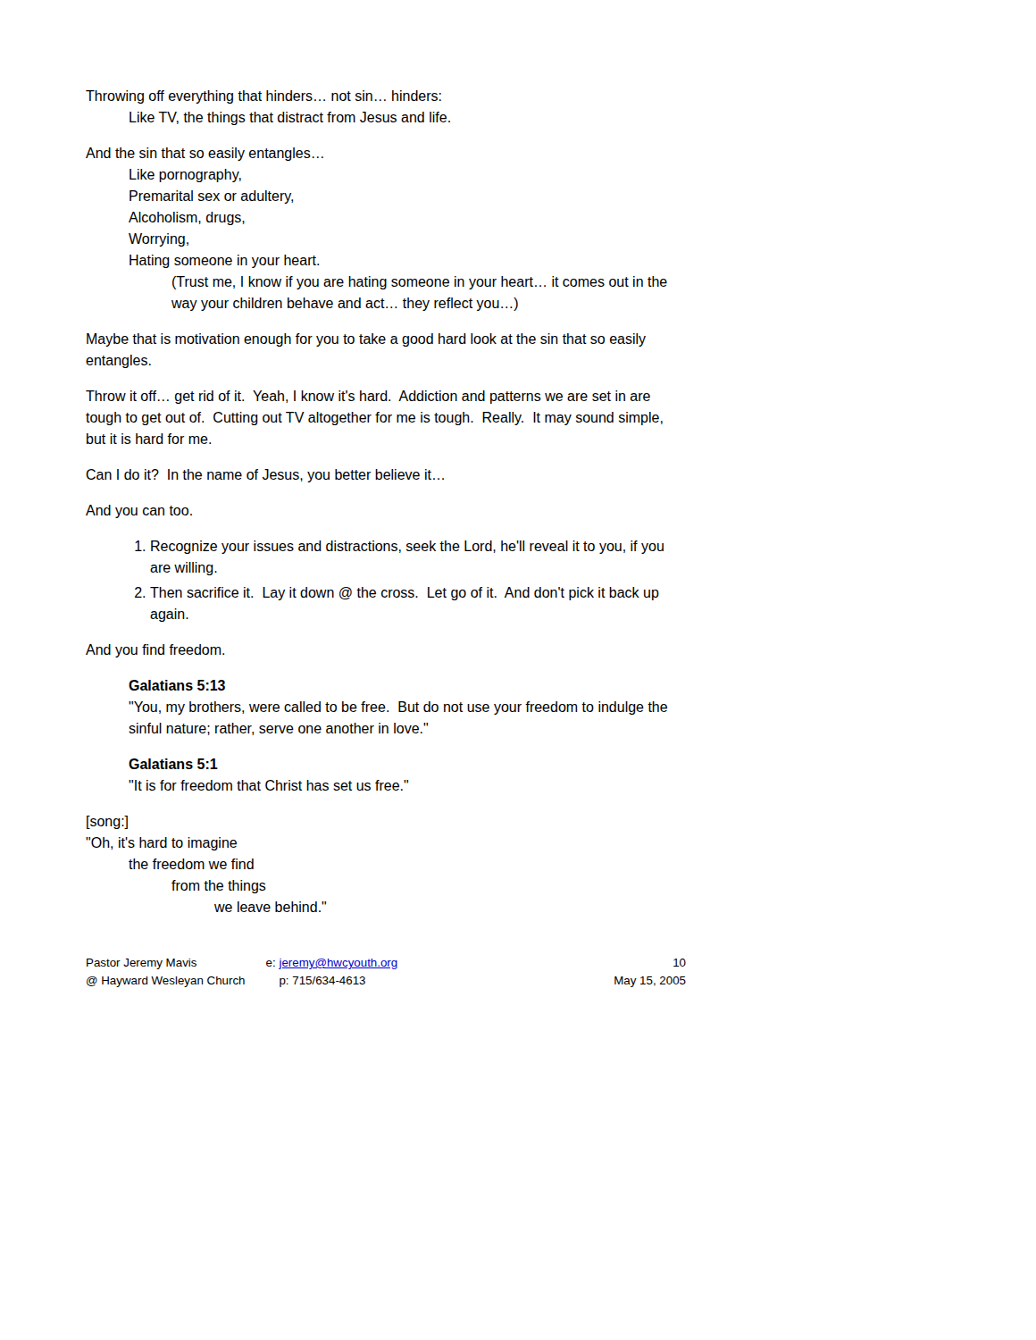Throwing off everything that hinders… not sin… hinders:
Like TV, the things that distract from Jesus and life.
And the sin that so easily entangles…
Like pornography,
Premarital sex or adultery,
Alcoholism, drugs,
Worrying,
Hating someone in your heart.
(Trust me, I know if you are hating someone in your heart… it comes out in the way your children behave and act… they reflect you…)
Maybe that is motivation enough for you to take a good hard look at the sin that so easily entangles.
Throw it off… get rid of it. Yeah, I know it's hard. Addiction and patterns we are set in are tough to get out of. Cutting out TV altogether for me is tough. Really. It may sound simple, but it is hard for me.
Can I do it? In the name of Jesus, you better believe it…
And you can too.
Recognize your issues and distractions, seek the Lord, he'll reveal it to you, if you are willing.
Then sacrifice it. Lay it down @ the cross. Let go of it. And don't pick it back up again.
And you find freedom.
Galatians 5:13
"You, my brothers, were called to be free. But do not use your freedom to indulge the sinful nature; rather, serve one another in love."
Galatians 5:1
"It is for freedom that Christ has set us free."
[song:]
"Oh, it's hard to imagine
the freedom we find
from the things
we leave behind."
| Pastor Jeremy Mavis @ Hayward Wesleyan Church | e: jeremy@hwcyouth.org p: 715/634-4613 | 10 May 15, 2005 |